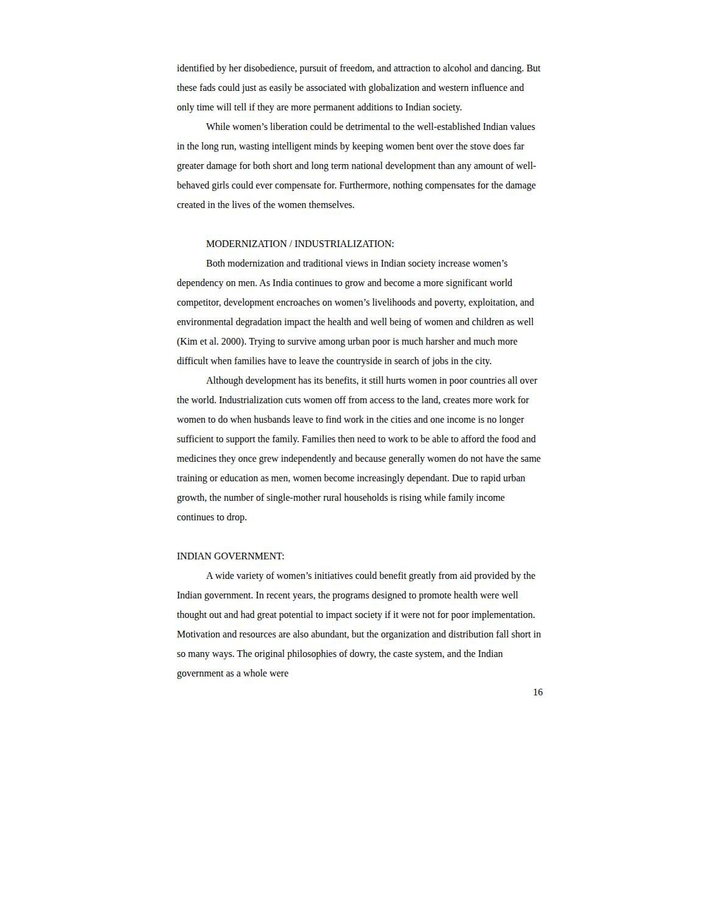identified by her disobedience, pursuit of freedom, and attraction to alcohol and dancing. But these fads could just as easily be associated with globalization and western influence and only time will tell if they are more permanent additions to Indian society.
While women’s liberation could be detrimental to the well-established Indian values in the long run, wasting intelligent minds by keeping women bent over the stove does far greater damage for both short and long term national development than any amount of well-behaved girls could ever compensate for. Furthermore, nothing compensates for the damage created in the lives of the women themselves.
MODERNIZATION / INDUSTRIALIZATION:
Both modernization and traditional views in Indian society increase women’s dependency on men. As India continues to grow and become a more significant world competitor, development encroaches on women’s livelihoods and poverty, exploitation, and environmental degradation impact the health and well being of women and children as well (Kim et al. 2000). Trying to survive among urban poor is much harsher and much more difficult when families have to leave the countryside in search of jobs in the city.
Although development has its benefits, it still hurts women in poor countries all over the world. Industrialization cuts women off from access to the land, creates more work for women to do when husbands leave to find work in the cities and one income is no longer sufficient to support the family. Families then need to work to be able to afford the food and medicines they once grew independently and because generally women do not have the same training or education as men, women become increasingly dependant. Due to rapid urban growth, the number of single-mother rural households is rising while family income continues to drop.
INDIAN GOVERNMENT:
A wide variety of women’s initiatives could benefit greatly from aid provided by the Indian government. In recent years, the programs designed to promote health were well thought out and had great potential to impact society if it were not for poor implementation. Motivation and resources are also abundant, but the organization and distribution fall short in so many ways. The original philosophies of dowry, the caste system, and the Indian government as a whole were
16